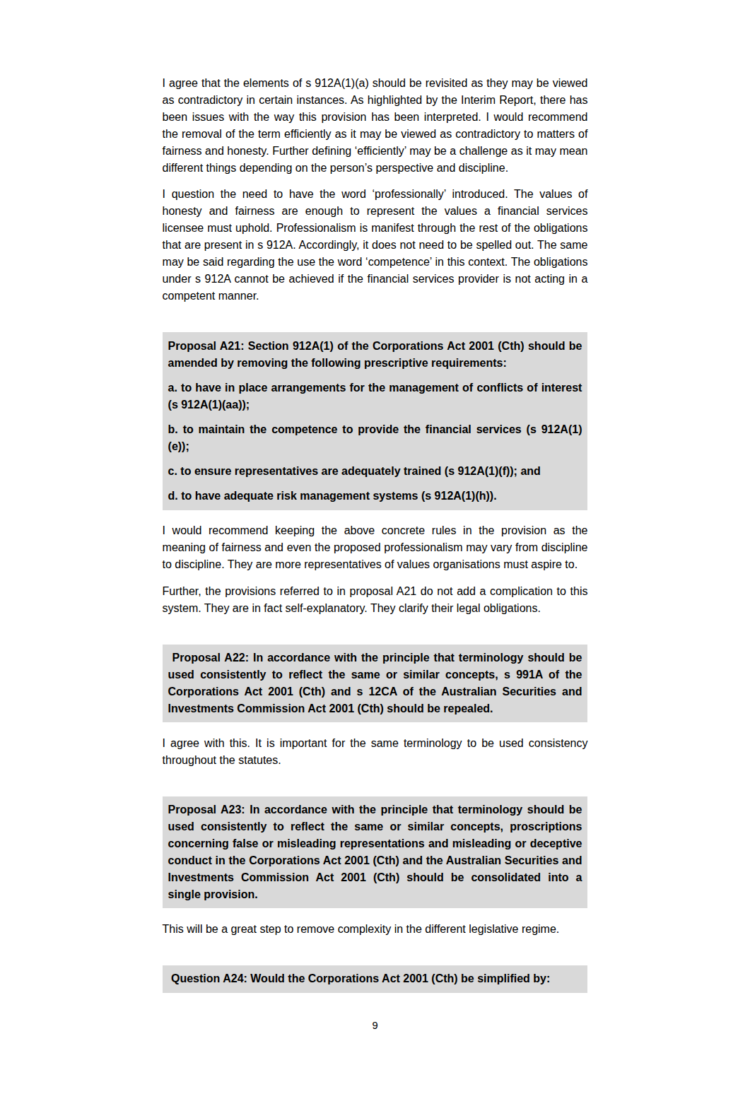I agree that the elements of s 912A(1)(a) should be revisited as they may be viewed as contradictory in certain instances. As highlighted by the Interim Report, there has been issues with the way this provision has been interpreted. I would recommend the removal of the term efficiently as it may be viewed as contradictory to matters of fairness and honesty. Further defining ‘efficiently’ may be a challenge as it may mean different things depending on the person’s perspective and discipline.
I question the need to have the word ‘professionally’ introduced. The values of honesty and fairness are enough to represent the values a financial services licensee must uphold. Professionalism is manifest through the rest of the obligations that are present in s 912A. Accordingly, it does not need to be spelled out. The same may be said regarding the use the word ‘competence’ in this context. The obligations under s 912A cannot be achieved if the financial services provider is not acting in a competent manner.
Proposal A21: Section 912A(1) of the Corporations Act 2001 (Cth) should be amended by removing the following prescriptive requirements:
a. to have in place arrangements for the management of conflicts of interest (s 912A(1)(aa));
b. to maintain the competence to provide the financial services (s 912A(1)(e));
c. to ensure representatives are adequately trained (s 912A(1)(f)); and
d. to have adequate risk management systems (s 912A(1)(h)).
I would recommend keeping the above concrete rules in the provision as the meaning of fairness and even the proposed professionalism may vary from discipline to discipline. They are more representatives of values organisations must aspire to.
Further, the provisions referred to in proposal A21 do not add a complication to this system. They are in fact self-explanatory. They clarify their legal obligations.
Proposal A22: In accordance with the principle that terminology should be used consistently to reflect the same or similar concepts, s 991A of the Corporations Act 2001 (Cth) and s 12CA of the Australian Securities and Investments Commission Act 2001 (Cth) should be repealed.
I agree with this. It is important for the same terminology to be used consistency throughout the statutes.
Proposal A23: In accordance with the principle that terminology should be used consistently to reflect the same or similar concepts, proscriptions concerning false or misleading representations and misleading or deceptive conduct in the Corporations Act 2001 (Cth) and the Australian Securities and Investments Commission Act 2001 (Cth) should be consolidated into a single provision.
This will be a great step to remove complexity in the different legislative regime.
Question A24: Would the Corporations Act 2001 (Cth) be simplified by:
9